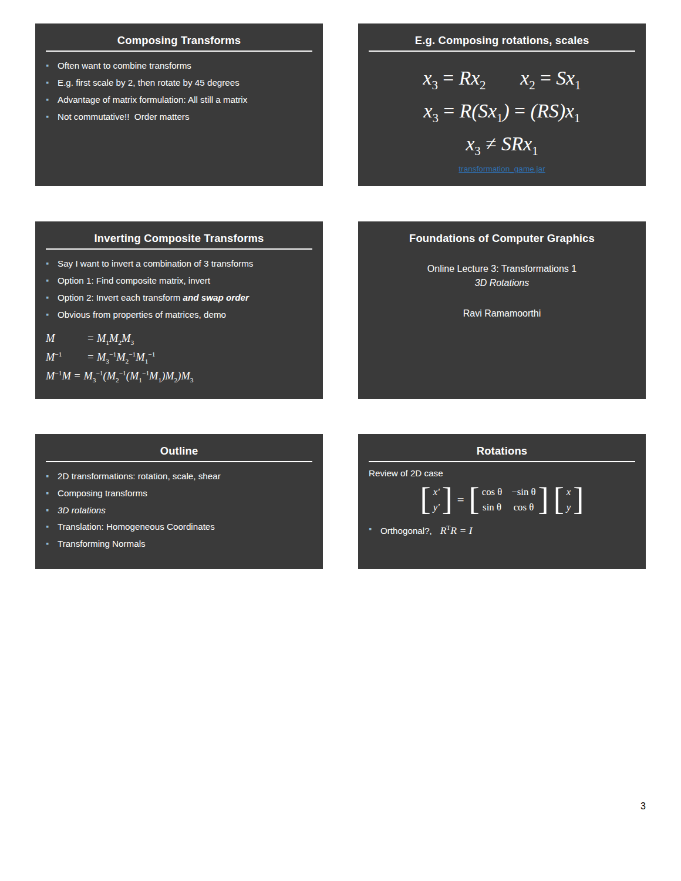Composing Transforms
Often want to combine transforms
E.g. first scale by 2, then rotate by 45 degrees
Advantage of matrix formulation: All still a matrix
Not commutative!! Order matters
E.g. Composing rotations, scales
x3 = Rx2 x2 = Sx1
x3 = R(Sx1) = (RS)x1
x3 ≠ SRx1
transformation_game.jar
Inverting Composite Transforms
Say I want to invert a combination of 3 transforms
Option 1: Find composite matrix, invert
Option 2: Invert each transform and swap order
Obvious from properties of matrices, demo
M= M1M2M3
M−1= M3−1M2−1M1−1
M−1M = M3−1(M2−1(M1−1M1)M2)M3
Foundations of Computer Graphics
Online Lecture 3: Transformations 1
3D Rotations
Ravi Ramamoorthi
Outline
2D transformations: rotation, scale, shear
Composing transforms
3D rotations
Translation: Homogeneous Coordinates
Transforming Normals
Rotations
Review of 2D case
[ x' y' ] = [ cos θ−sin θ sin θ cos θ ] [ x y ]
Orthogonal?,RTR = I
3